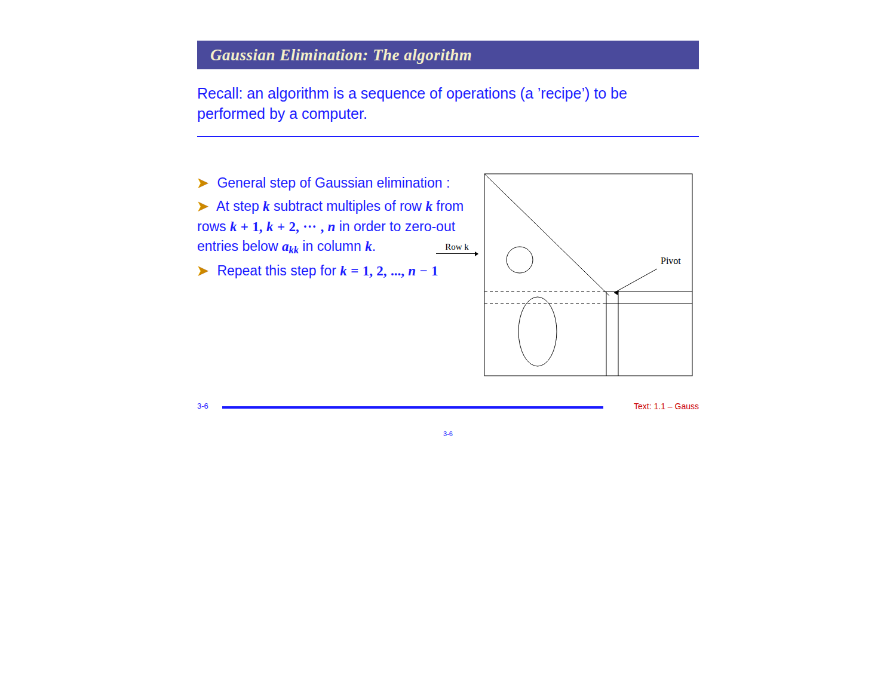Gaussian Elimination: The algorithm
Recall: an algorithm is a sequence of operations (a ’recipe’) to be performed by a computer.
➤ General step of Gaussian elimination :
➤ At step k subtract multiples of row k from rows k + 1, k + 2, ··· , n in order to zero-out entries below akk in column k.
➤ Repeat this step for k = 1, 2, ..., n − 1
Row k
Pivot
3-6 Text: 1.1 – Gauss
3-6